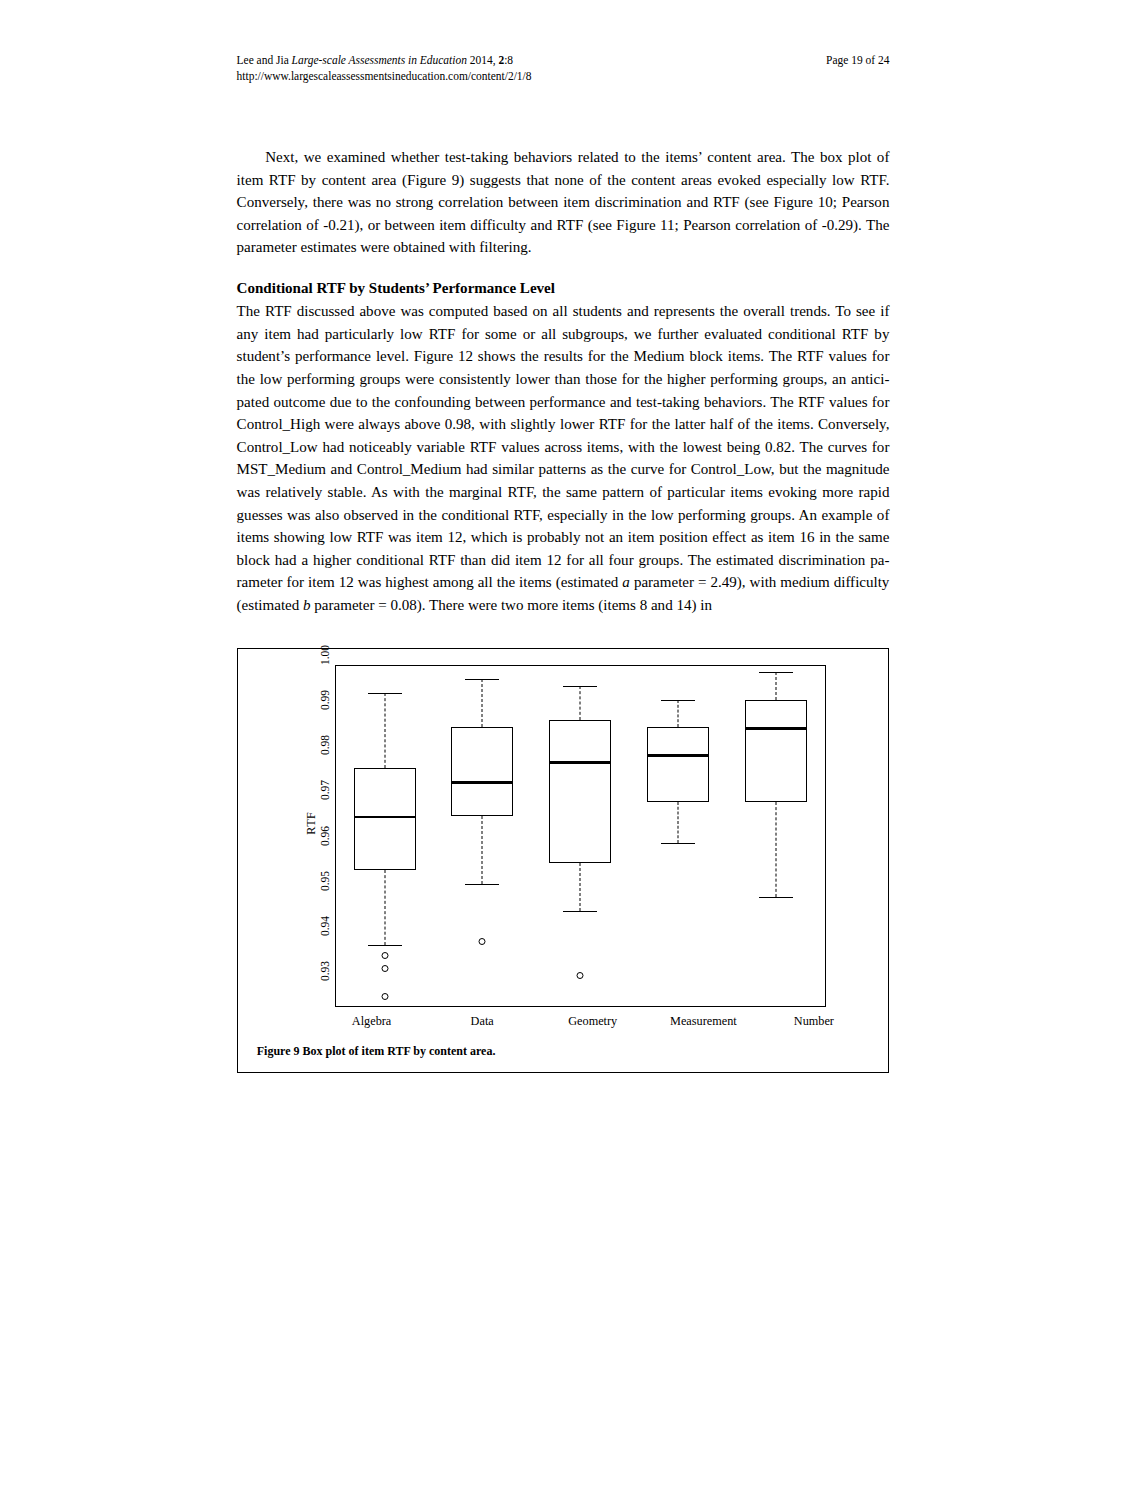Lee and Jia Large-scale Assessments in Education 2014, 2:8 http://www.largescaleassessmentsineducation.com/content/2/1/8
Page 19 of 24
Next, we examined whether test-taking behaviors related to the items’ content area. The box plot of item RTF by content area (Figure 9) suggests that none of the content areas evoked especially low RTF. Conversely, there was no strong correlation between item discrimination and RTF (see Figure 10; Pearson correlation of -0.21), or between item difficulty and RTF (see Figure 11; Pearson correlation of -0.29). The parameter estimates were obtained with filtering.
Conditional RTF by Students’ Performance Level
The RTF discussed above was computed based on all students and represents the overall trends. To see if any item had particularly low RTF for some or all subgroups, we further evaluated conditional RTF by student’s performance level. Figure 12 shows the results for the Medium block items. The RTF values for the low performing groups were consistently lower than those for the higher performing groups, an anticipated outcome due to the confounding between performance and test-taking behaviors. The RTF values for Control_High were always above 0.98, with slightly lower RTF for the latter half of the items. Conversely, Control_Low had noticeably variable RTF values across items, with the lowest being 0.82. The curves for MST_Medium and Control_Medium had similar patterns as the curve for Control_Low, but the magnitude was relatively stable. As with the marginal RTF, the same pattern of particular items evoking more rapid guesses was also observed in the conditional RTF, especially in the low performing groups. An example of items showing low RTF was item 12, which is probably not an item position effect as item 16 in the same block had a higher conditional RTF than did item 12 for all four groups. The estimated discrimination parameter for item 12 was highest among all the items (estimated a parameter = 2.49), with medium difficulty (estimated b parameter = 0.08). There were two more items (items 8 and 14) in
RTF
1.00 0.99 0.98 0.97 0.96 0.95 0.94 0.93
Algebra Data Geometry Measurement Number
Figure 9 Box plot of item RTF by content area.